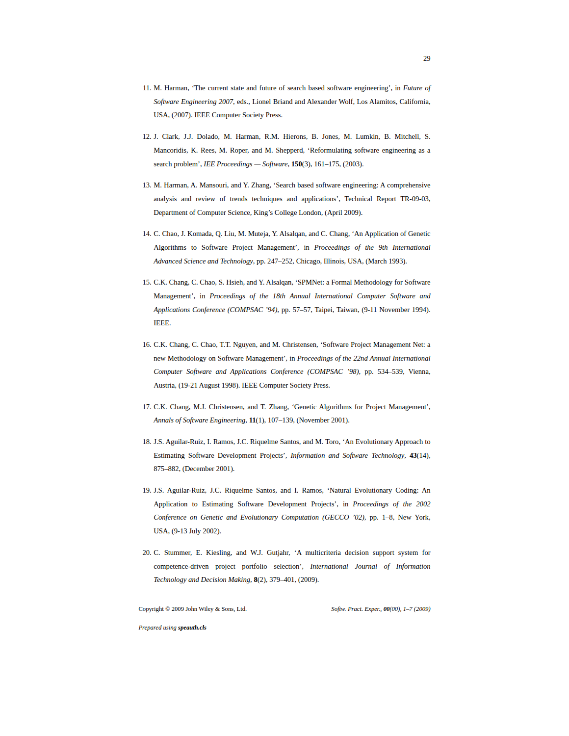29
11. M. Harman, ‘The current state and future of search based software engineering’, in Future of Software Engineering 2007, eds., Lionel Briand and Alexander Wolf, Los Alamitos, California, USA, (2007). IEEE Computer Society Press.
12. J. Clark, J.J. Dolado, M. Harman, R.M. Hierons, B. Jones, M. Lumkin, B. Mitchell, S. Mancoridis, K. Rees, M. Roper, and M. Shepperd, ‘Reformulating software engineering as a search problem’, IEE Proceedings — Software, 150(3), 161–175, (2003).
13. M. Harman, A. Mansouri, and Y. Zhang, ‘Search based software engineering: A comprehensive analysis and review of trends techniques and applications’, Technical Report TR-09-03, Department of Computer Science, King’s College London, (April 2009).
14. C. Chao, J. Komada, Q. Liu, M. Muteja, Y. Alsalqan, and C. Chang, ‘An Application of Genetic Algorithms to Software Project Management’, in Proceedings of the 9th International Advanced Science and Technology, pp. 247–252, Chicago, Illinois, USA, (March 1993).
15. C.K. Chang, C. Chao, S. Hsieh, and Y. Alsalqan, ‘SPMNet: a Formal Methodology for Software Management’, in Proceedings of the 18th Annual International Computer Software and Applications Conference (COMPSAC ’94), pp. 57–57, Taipei, Taiwan, (9-11 November 1994). IEEE.
16. C.K. Chang, C. Chao, T.T. Nguyen, and M. Christensen, ‘Software Project Management Net: a new Methodology on Software Management’, in Proceedings of the 22nd Annual International Computer Software and Applications Conference (COMPSAC ’98), pp. 534–539, Vienna, Austria, (19-21 August 1998). IEEE Computer Society Press.
17. C.K. Chang, M.J. Christensen, and T. Zhang, ‘Genetic Algorithms for Project Management’, Annals of Software Engineering, 11(1), 107–139, (November 2001).
18. J.S. Aguilar-Ruiz, I. Ramos, J.C. Riquelme Santos, and M. Toro, ‘An Evolutionary Approach to Estimating Software Development Projects’, Information and Software Technology, 43(14), 875–882, (December 2001).
19. J.S. Aguilar-Ruiz, J.C. Riquelme Santos, and I. Ramos, ‘Natural Evolutionary Coding: An Application to Estimating Software Development Projects’, in Proceedings of the 2002 Conference on Genetic and Evolutionary Computation (GECCO ’02), pp. 1–8, New York, USA, (9-13 July 2002).
20. C. Stummer, E. Kiesling, and W.J. Gutjahr, ‘A multicriteria decision support system for competence-driven project portfolio selection’, International Journal of Information Technology and Decision Making, 8(2), 379–401, (2009).
Copyright © 2009 John Wiley & Sons, Ltd.
Softw. Pract. Exper., 00(00), 1–7 (2009)
Prepared using speauth.cls